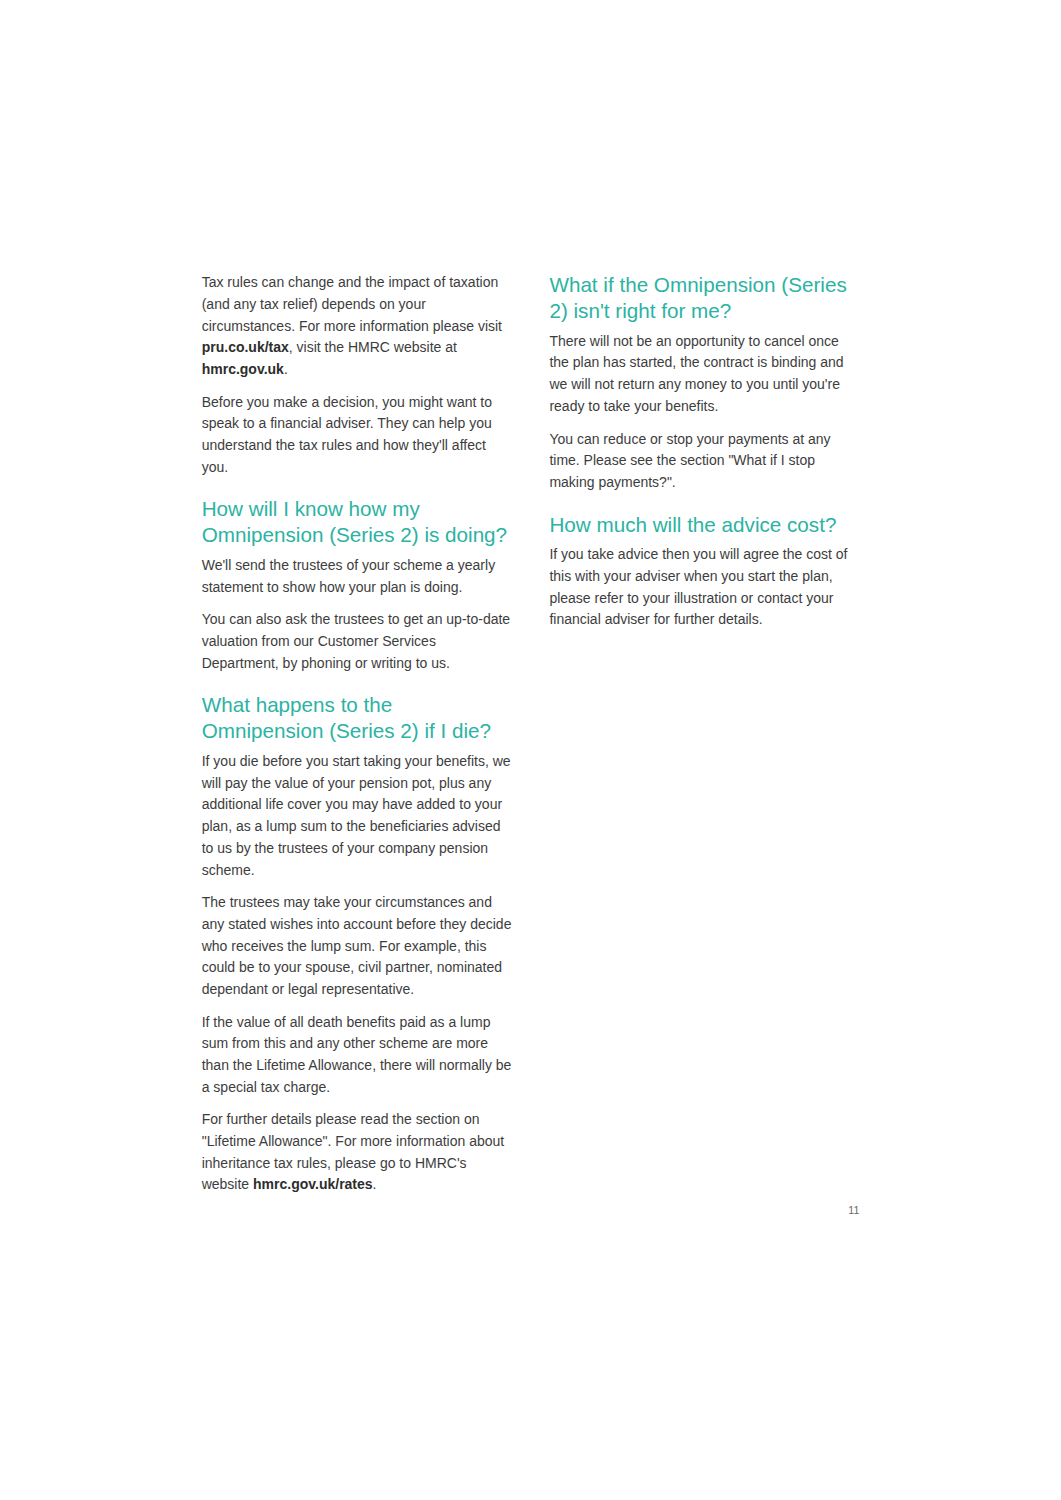Tax rules can change and the impact of taxation (and any tax relief) depends on your circumstances. For more information please visit pru.co.uk/tax, visit the HMRC website at hmrc.gov.uk.
Before you make a decision, you might want to speak to a financial adviser. They can help you understand the tax rules and how they'll affect you.
How will I know how my Omnipension (Series 2) is doing?
We'll send the trustees of your scheme a yearly statement to show how your plan is doing.
You can also ask the trustees to get an up-to-date valuation from our Customer Services Department, by phoning or writing to us.
What happens to the Omnipension (Series 2) if I die?
If you die before you start taking your benefits, we will pay the value of your pension pot, plus any additional life cover you may have added to your plan, as a lump sum to the beneficiaries advised to us by the trustees of your company pension scheme.
The trustees may take your circumstances and any stated wishes into account before they decide who receives the lump sum. For example, this could be to your spouse, civil partner, nominated dependant or legal representative.
If the value of all death benefits paid as a lump sum from this and any other scheme are more than the Lifetime Allowance, there will normally be a special tax charge.
For further details please read the section on "Lifetime Allowance". For more information about inheritance tax rules, please go to HMRC's website hmrc.gov.uk/rates.
What if the Omnipension (Series 2) isn't right for me?
There will not be an opportunity to cancel once the plan has started, the contract is binding and we will not return any money to you until you're ready to take your benefits.
You can reduce or stop your payments at any time. Please see the section "What if I stop making payments?".
How much will the advice cost?
If you take advice then you will agree the cost of this with your adviser when you start the plan, please refer to your illustration or contact your financial adviser for further details.
11